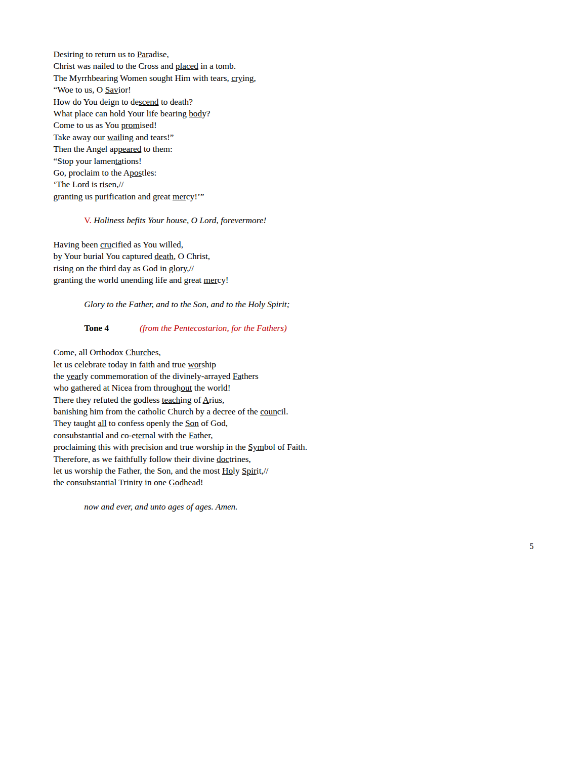Desiring to return us to Paradise,
Christ was nailed to the Cross and placed in a tomb.
The Myrrhbearing Women sought Him with tears, crying,
“Woe to us, O Savior!
How do You deign to descend to death?
What place can hold Your life bearing body?
Come to us as You promised!
Take away our wailing and tears!”
Then the Angel appeared to them:
“Stop your lamentations!
Go, proclaim to the Apostles:
‘The Lord is risen,//
granting us purification and great mercy!’”
V. Holiness befits Your house, O Lord, forevermore!
Having been crucified as You willed,
by Your burial You captured death, O Christ,
rising on the third day as God in glory,//
granting the world unending life and great mercy!
Glory to the Father, and to the Son, and to the Holy Spirit;
Tone 4(from the Pentecostarion, for the Fathers)
Come, all Orthodox Churches,
let us celebrate today in faith and true worship
the yearly commemoration of the divinely-arrayed Fathers
who gathered at Nicea from throughout the world!
There they refuted the godless teaching of Arius,
banishing him from the catholic Church by a decree of the council.
They taught all to confess openly the Son of God,
consubstantial and co-eternal with the Father,
proclaiming this with precision and true worship in the Symbol of Faith.
Therefore, as we faithfully follow their divine doctrines,
let us worship the Father, the Son, and the most Holy Spirit,//
the consubstantial Trinity in one Godhead!
now and ever, and unto ages of ages. Amen.
5